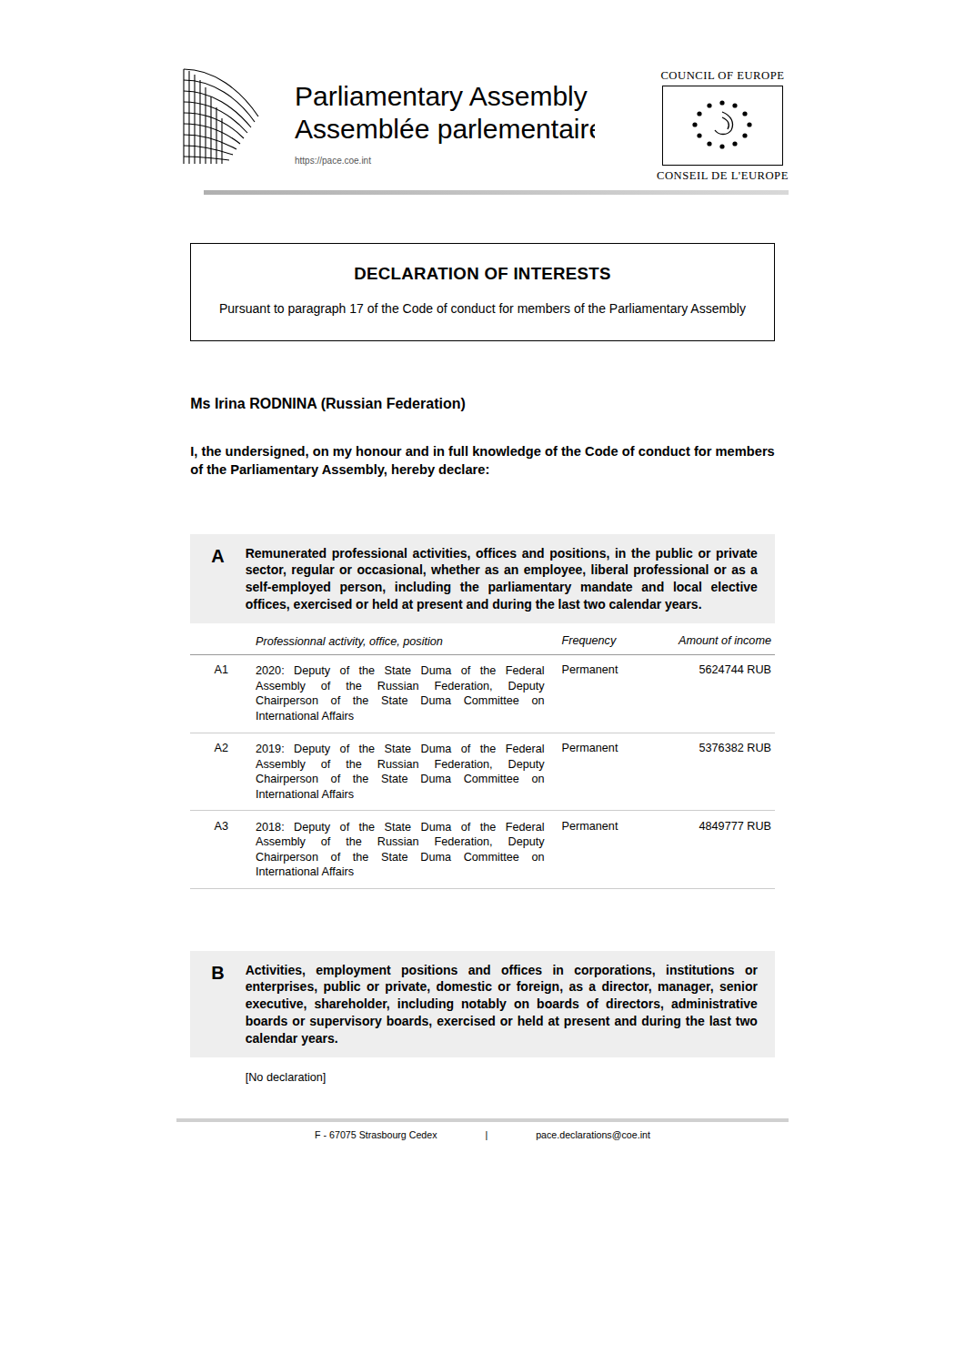Parliamentary Assembly Assemblée parlementaire https://pace.coe.int
COUNCIL OF EUROPE
CONSEIL DE L'EUROPE
DECLARATION OF INTERESTS
Pursuant to paragraph 17 of the Code of conduct for members of the Parliamentary Assembly
Ms Irina RODNINA (Russian Federation)
I, the undersigned, on my honour and in full knowledge of the Code of conduct for members of the Parliamentary Assembly, hereby declare:
A
Remunerated professional activities, offices and positions, in the public or private sector, regular or occasional, whether as an employee, liberal professional or as a self-employed person, including the parliamentary mandate and local elective offices, exercised or held at present and during the last two calendar years.
| | Professionnal activity, office, position | Frequency | Amount of income |
| A1 | 2020: Deputy of the State Duma of the Federal Assembly of the Russian Federation, Deputy Chairperson of the State Duma Committee on International Affairs | Permanent | 5624744 RUB |
| A2 | 2019: Deputy of the State Duma of the Federal Assembly of the Russian Federation, Deputy Chairperson of the State Duma Committee on International Affairs | Permanent | 5376382 RUB |
| A3 | 2018: Deputy of the State Duma of the Federal Assembly of the Russian Federation, Deputy Chairperson of the State Duma Committee on International Affairs | Permanent | 4849777 RUB |
B
Activities, employment positions and offices in corporations, institutions or enterprises, public or private, domestic or foreign, as a director, manager, senior executive, shareholder, including notably on boards of directors, administrative boards or supervisory boards, exercised or held at present and during the last two calendar years.
[No declaration]
F - 67075 Strasbourg Cedex | pace.declarations@coe.int